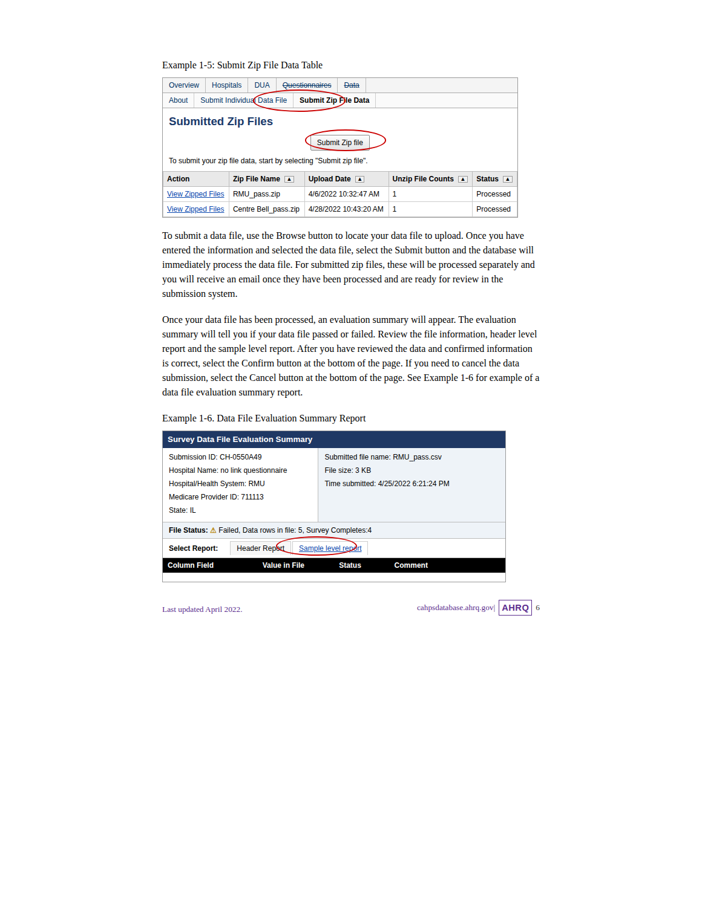Example 1-5: Submit Zip File Data Table
Overview
Hospitals
DUA
Questionnaires
Data
About
Submit Individual Data File
Submit Zip File Data
Submitted Zip Files
Submit Zip file
To submit your zip file data, start by selecting "Submit zip file".
| Action | Zip File Name ▲ | Upload Date ▲ | Unzip File Counts ▲ | Status ▲ |
| --- | --- | --- | --- | --- |
| View Zipped Files | RMU_pass.zip | 4/6/2022 10:32:47 AM | 1 | Processed |
| View Zipped Files | Centre Bell_pass.zip | 4/28/2022 10:43:20 AM | 1 | Processed |
To submit a data file, use the Browse button to locate your data file to upload. Once you have entered the information and selected the data file, select the Submit button and the database will immediately process the data file. For submitted zip files, these will be processed separately and you will receive an email once they have been processed and are ready for review in the submission system.
Once your data file has been processed, an evaluation summary will appear. The evaluation summary will tell you if your data file passed or failed. Review the file information, header level report and the sample level report. After you have reviewed the data and confirmed information is correct, select the Confirm button at the bottom of the page. If you need to cancel the data submission, select the Cancel button at the bottom of the page. See Example 1-6 for example of a data file evaluation summary report.
Example 1-6. Data File Evaluation Summary Report
Survey Data File Evaluation Summary
Submission ID: CH-0550A49
Hospital Name: no link questionnaire
Hospital/Health System: RMU
Medicare Provider ID: 711113
State: IL
Submitted file name: RMU_pass.csv
File size: 3 KB
Time submitted: 4/25/2022 6:21:24 PM
File Status: ⚠ Failed, Data rows in file: 5, Survey Completes:4
Select Report: Header Report Sample level report
Column Field
Value in File
Status
Comment
Last updated April 2022.
cahpsdatabase.ahrq.gov| AHRQ 6